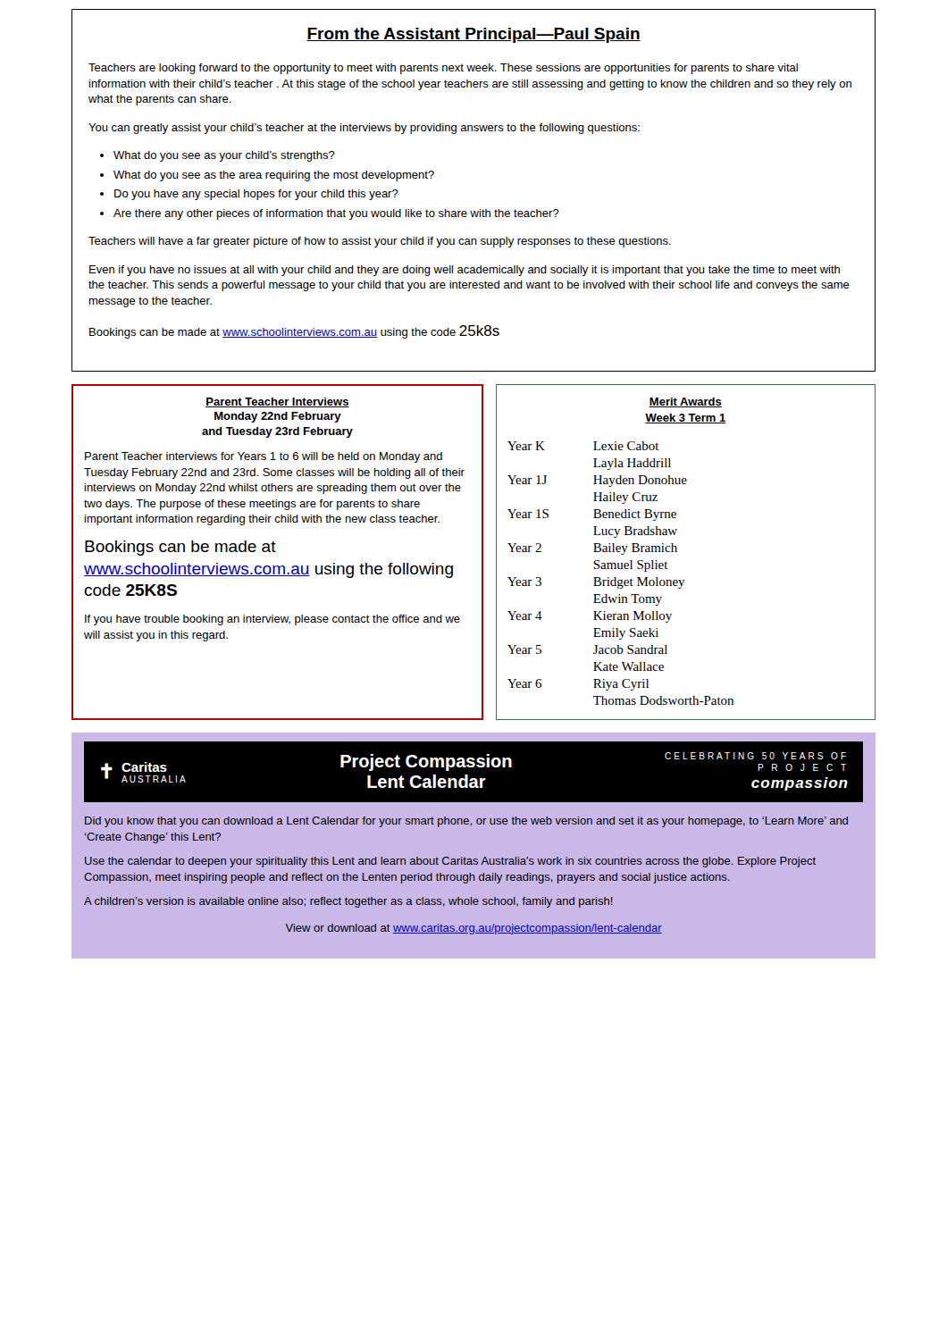From the Assistant Principal—Paul Spain
Teachers are looking forward to the opportunity to meet with parents next week. These sessions are opportunities for parents to share vital information with their child’s teacher . At this stage of the school year teachers are still assessing and getting to know the children and so they rely on what the parents can share.
You can greatly assist your child’s teacher at the interviews by providing answers to the following questions:
What do you see as your child’s strengths?
What do you see as the area requiring the most development?
Do you have any special hopes for your child this year?
Are there any other pieces of information that you would like to share with the teacher?
Teachers will have a far greater picture of how to assist your child if you can supply responses to these questions.
Even if you have no issues at all with your child and they are doing well academically and socially it is important that you take the time to meet with the teacher. This sends a powerful message to your child that you are interested and want to be involved with their school life and conveys the same message to the teacher.
Bookings can be made at www.schoolinterviews.com.au using the code 25k8s
Parent Teacher Interviews
Monday 22nd February
and Tuesday 23rd February
Parent Teacher interviews for Years 1 to 6 will be held on Monday and Tuesday February 22nd and 23rd. Some classes will be holding all of their interviews on Monday 22nd whilst others are spreading them out over the two days. The purpose of these meetings are for parents to share important information regarding their child with the new class teacher.
Bookings can be made at www.schoolinterviews.com.au using the following code 25K8S
If you have trouble booking an interview, please contact the office and we will assist you in this regard.
Merit Awards
Week 3 Term 1
| Year K | Lexie Cabot |
| | Layla Haddrill |
| Year 1J | Hayden Donohue |
| | Hailey Cruz |
| Year 1S | Benedict Byrne |
| | Lucy Bradshaw |
| Year 2 | Bailey Bramich |
| | Samuel Spliet |
| Year 3 | Bridget Moloney |
| | Edwin Tomy |
| Year 4 | Kieran Molloy |
| | Emily Saeki |
| Year 5 | Jacob Sandral |
| | Kate Wallace |
| Year 6 | Riya Cyril |
| | Thomas Dodsworth-Paton |
✝ CaritasAUSTRALIA
Project Compassion
Lent Calendar
CELEBRATING 50 YEARS OF P R O J E C T compassion
Did you know that you can download a Lent Calendar for your smart phone, or use the web version and set it as your homepage, to ‘Learn More’ and ‘Create Change’ this Lent?
Use the calendar to deepen your spirituality this Lent and learn about Caritas Australia's work in six countries across the globe. Explore Project Compassion, meet inspiring people and reflect on the Lenten period through daily readings, prayers and social justice actions.
A children’s version is available online also; reflect together as a class, whole school, family and parish!
View or download at www.caritas.org.au/projectcompassion/lent-calendar